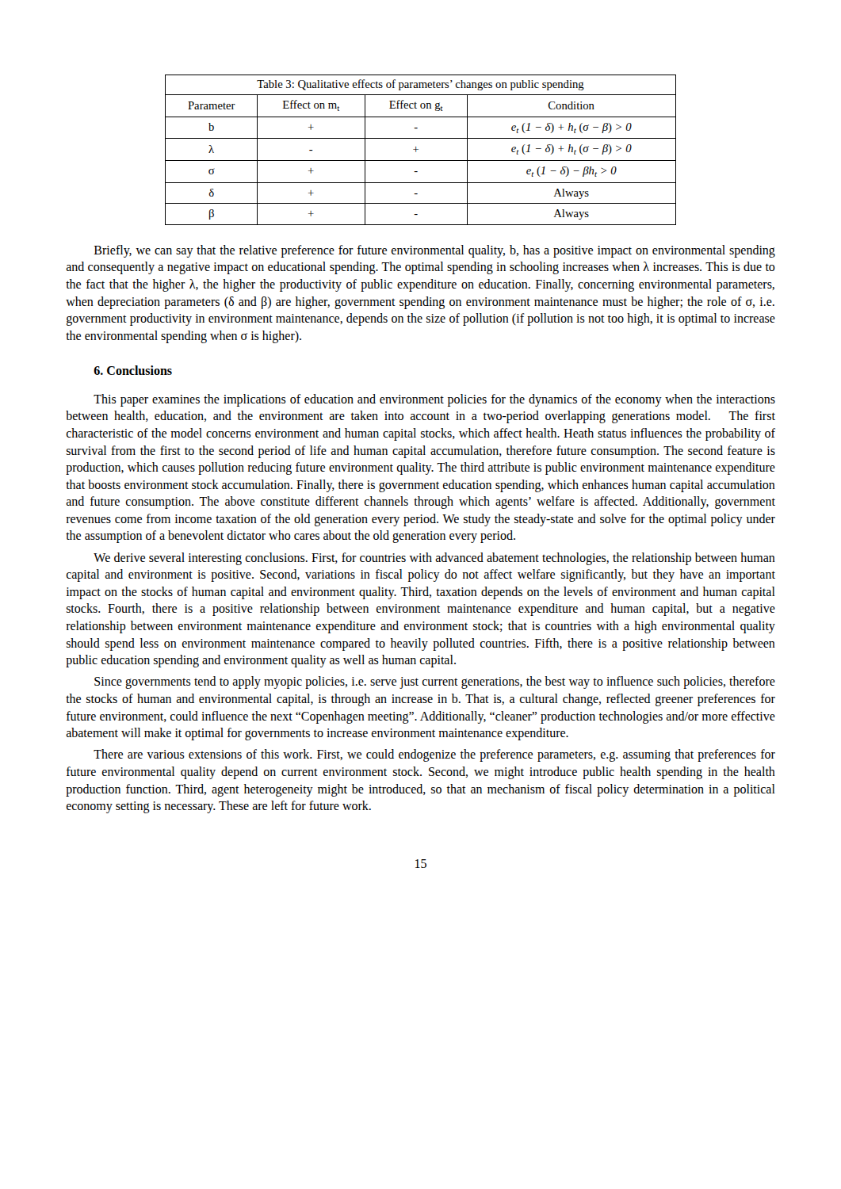Table 3: Qualitative effects of parameters’ changes on public spending
| Parameter | Effect on m t | Effect on g t | Condition |
| --- | --- | --- | --- |
| b | + | - | e t ( 1 − δ ) + h t ( σ − β ) > 0 |
| λ | - | + | e t ( 1 − δ ) + h t ( σ − β ) > 0 |
| σ | + | - | e t ( 1 − δ ) − βh t > 0 |
| δ | + | - | Always |
| β | + | - | Always |
Briefly, we can say that the relative preference for future environmental quality, b, has a positive impact on environmental spending and consequently a negative impact on educational spending. The optimal spending in schooling increases when λ increases. This is due to the fact that the higher λ, the higher the productivity of public expenditure on education. Finally, concerning environmental parameters, when depreciation parameters (δ and β) are higher, government spending on environment maintenance must be higher; the role of σ, i.e. government productivity in environment maintenance, depends on the size of pollution (if pollution is not too high, it is optimal to increase the environmental spending when σ is higher).
6. Conclusions
This paper examines the implications of education and environment policies for the dynamics of the economy when the interactions between health, education, and the environment are taken into account in a two-period overlapping generations model. The first characteristic of the model concerns environment and human capital stocks, which affect health. Heath status influences the probability of survival from the first to the second period of life and human capital accumulation, therefore future consumption. The second feature is production, which causes pollution reducing future environment quality. The third attribute is public environment maintenance expenditure that boosts environment stock accumulation. Finally, there is government education spending, which enhances human capital accumulation and future consumption. The above constitute different channels through which agents’ welfare is affected. Additionally, government revenues come from income taxation of the old generation every period. We study the steady-state and solve for the optimal policy under the assumption of a benevolent dictator who cares about the old generation every period.
We derive several interesting conclusions. First, for countries with advanced abatement technologies, the relationship between human capital and environment is positive. Second, variations in fiscal policy do not affect welfare significantly, but they have an important impact on the stocks of human capital and environment quality. Third, taxation depends on the levels of environment and human capital stocks. Fourth, there is a positive relationship between environment maintenance expenditure and human capital, but a negative relationship between environment maintenance expenditure and environment stock; that is countries with a high environmental quality should spend less on environment maintenance compared to heavily polluted countries. Fifth, there is a positive relationship between public education spending and environment quality as well as human capital.
Since governments tend to apply myopic policies, i.e. serve just current generations, the best way to influence such policies, therefore the stocks of human and environmental capital, is through an increase in b. That is, a cultural change, reflected greener preferences for future environment, could influence the next “Copenhagen meeting”. Additionally, “cleaner” production technologies and/or more effective abatement will make it optimal for governments to increase environment maintenance expenditure.
There are various extensions of this work. First, we could endogenize the preference parameters, e.g. assuming that preferences for future environmental quality depend on current environment stock. Second, we might introduce public health spending in the health production function. Third, agent heterogeneity might be introduced, so that an mechanism of fiscal policy determination in a political economy setting is necessary. These are left for future work.
15